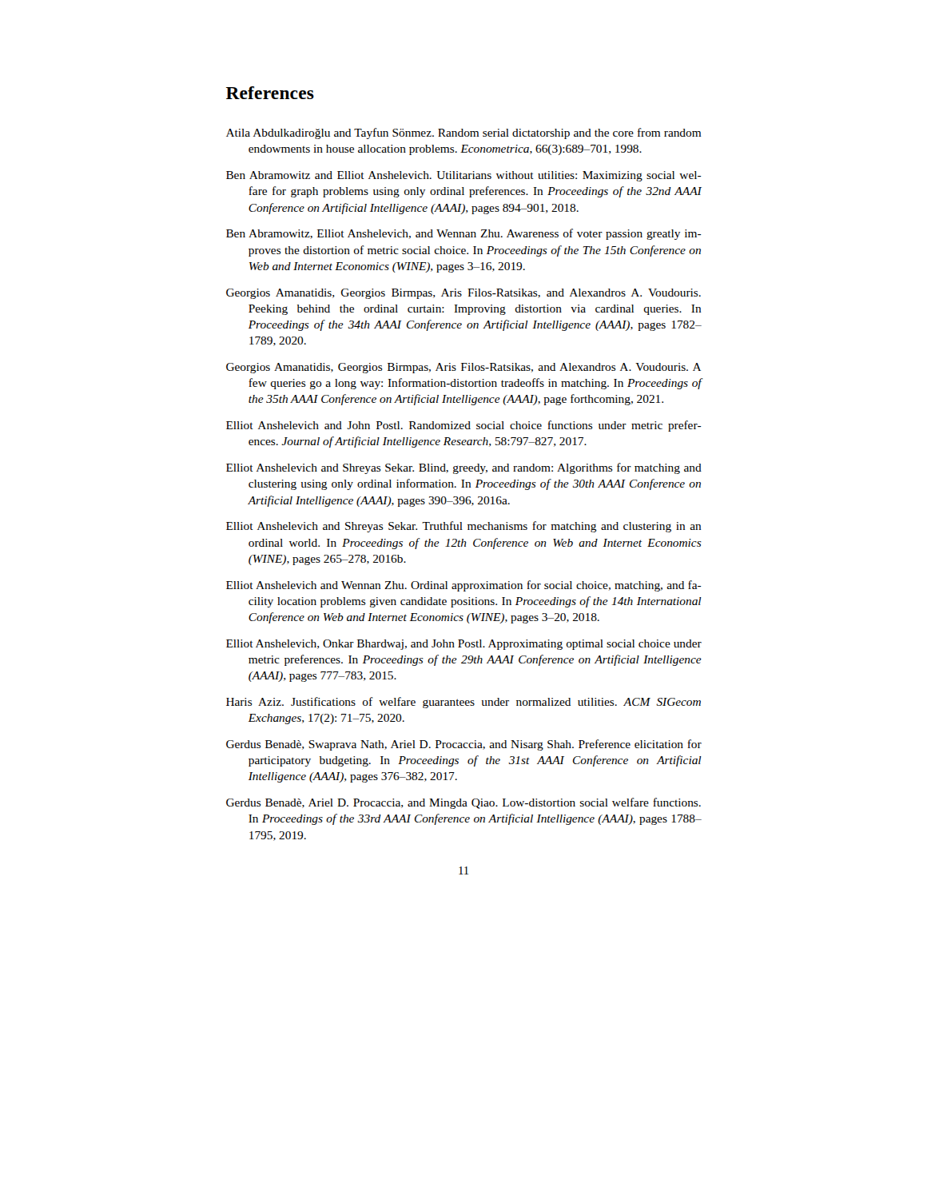References
Atila Abdulkadiroğlu and Tayfun Sönmez. Random serial dictatorship and the core from random endowments in house allocation problems. Econometrica, 66(3):689–701, 1998.
Ben Abramowitz and Elliot Anshelevich. Utilitarians without utilities: Maximizing social welfare for graph problems using only ordinal preferences. In Proceedings of the 32nd AAAI Conference on Artificial Intelligence (AAAI), pages 894–901, 2018.
Ben Abramowitz, Elliot Anshelevich, and Wennan Zhu. Awareness of voter passion greatly improves the distortion of metric social choice. In Proceedings of the The 15th Conference on Web and Internet Economics (WINE), pages 3–16, 2019.
Georgios Amanatidis, Georgios Birmpas, Aris Filos-Ratsikas, and Alexandros A. Voudouris. Peeking behind the ordinal curtain: Improving distortion via cardinal queries. In Proceedings of the 34th AAAI Conference on Artificial Intelligence (AAAI), pages 1782–1789, 2020.
Georgios Amanatidis, Georgios Birmpas, Aris Filos-Ratsikas, and Alexandros A. Voudouris. A few queries go a long way: Information-distortion tradeoffs in matching. In Proceedings of the 35th AAAI Conference on Artificial Intelligence (AAAI), page forthcoming, 2021.
Elliot Anshelevich and John Postl. Randomized social choice functions under metric preferences. Journal of Artificial Intelligence Research, 58:797–827, 2017.
Elliot Anshelevich and Shreyas Sekar. Blind, greedy, and random: Algorithms for matching and clustering using only ordinal information. In Proceedings of the 30th AAAI Conference on Artificial Intelligence (AAAI), pages 390–396, 2016a.
Elliot Anshelevich and Shreyas Sekar. Truthful mechanisms for matching and clustering in an ordinal world. In Proceedings of the 12th Conference on Web and Internet Economics (WINE), pages 265–278, 2016b.
Elliot Anshelevich and Wennan Zhu. Ordinal approximation for social choice, matching, and facility location problems given candidate positions. In Proceedings of the 14th International Conference on Web and Internet Economics (WINE), pages 3–20, 2018.
Elliot Anshelevich, Onkar Bhardwaj, and John Postl. Approximating optimal social choice under metric preferences. In Proceedings of the 29th AAAI Conference on Artificial Intelligence (AAAI), pages 777–783, 2015.
Haris Aziz. Justifications of welfare guarantees under normalized utilities. ACM SIGecom Exchanges, 17(2): 71–75, 2020.
Gerdus Benadè, Swaprava Nath, Ariel D. Procaccia, and Nisarg Shah. Preference elicitation for participatory budgeting. In Proceedings of the 31st AAAI Conference on Artificial Intelligence (AAAI), pages 376–382, 2017.
Gerdus Benadè, Ariel D. Procaccia, and Mingda Qiao. Low-distortion social welfare functions. In Proceedings of the 33rd AAAI Conference on Artificial Intelligence (AAAI), pages 1788–1795, 2019.
11